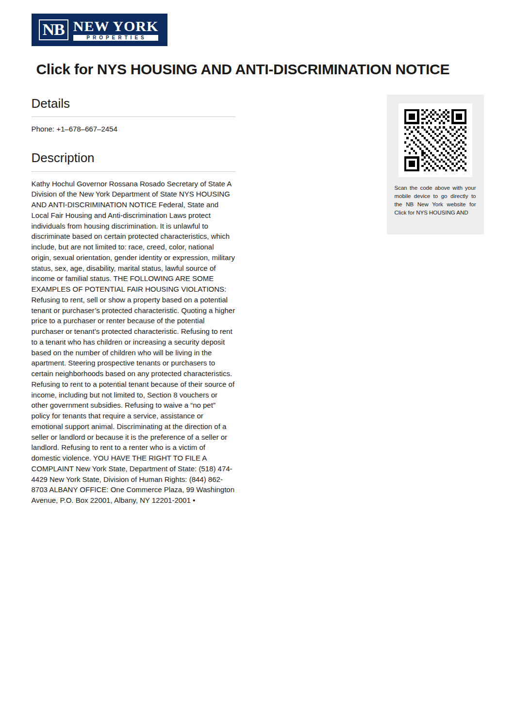NB NEW YORK PROPERTIES
Click for NYS HOUSING AND ANTI-DISCRIMINATION NOTICE
Details
Phone: +1–678–667–2454
Description
Kathy Hochul Governor Rossana Rosado Secretary of State A Division of the New York Department of State NYS HOUSING AND ANTI-DISCRIMINATION NOTICE Federal, State and Local Fair Housing and Anti-discrimination Laws protect individuals from housing discrimination. It is unlawful to discriminate based on certain protected characteristics, which include, but are not limited to: race, creed, color, national origin, sexual orientation, gender identity or expression, military status, sex, age, disability, marital status, lawful source of income or familial status. THE FOLLOWING ARE SOME EXAMPLES OF POTENTIAL FAIR HOUSING VIOLATIONS: Refusing to rent, sell or show a property based on a potential tenant or purchaser’s protected characteristic. Quoting a higher price to a purchaser or renter because of the potential purchaser or tenant’s protected characteristic. Refusing to rent to a tenant who has children or increasing a security deposit based on the number of children who will be living in the apartment. Steering prospective tenants or purchasers to certain neighborhoods based on any protected characteristics. Refusing to rent to a potential tenant because of their source of income, including but not limited to, Section 8 vouchers or other government subsidies. Refusing to waive a “no pet” policy for tenants that require a service, assistance or emotional support animal. Discriminating at the direction of a seller or landlord or because it is the preference of a seller or landlord. Refusing to rent to a renter who is a victim of domestic violence. YOU HAVE THE RIGHT TO FILE A COMPLAINT New York State, Department of State: (518) 474-4429 New York State, Division of Human Rights: (844) 862-8703 ALBANY OFFICE: One Commerce Plaza, 99 Washington Avenue, P.O. Box 22001, Albany, NY 12201-2001 •
Scan the code above with your mobile device to go directly to the NB New York website for Click for NYS HOUSING AND